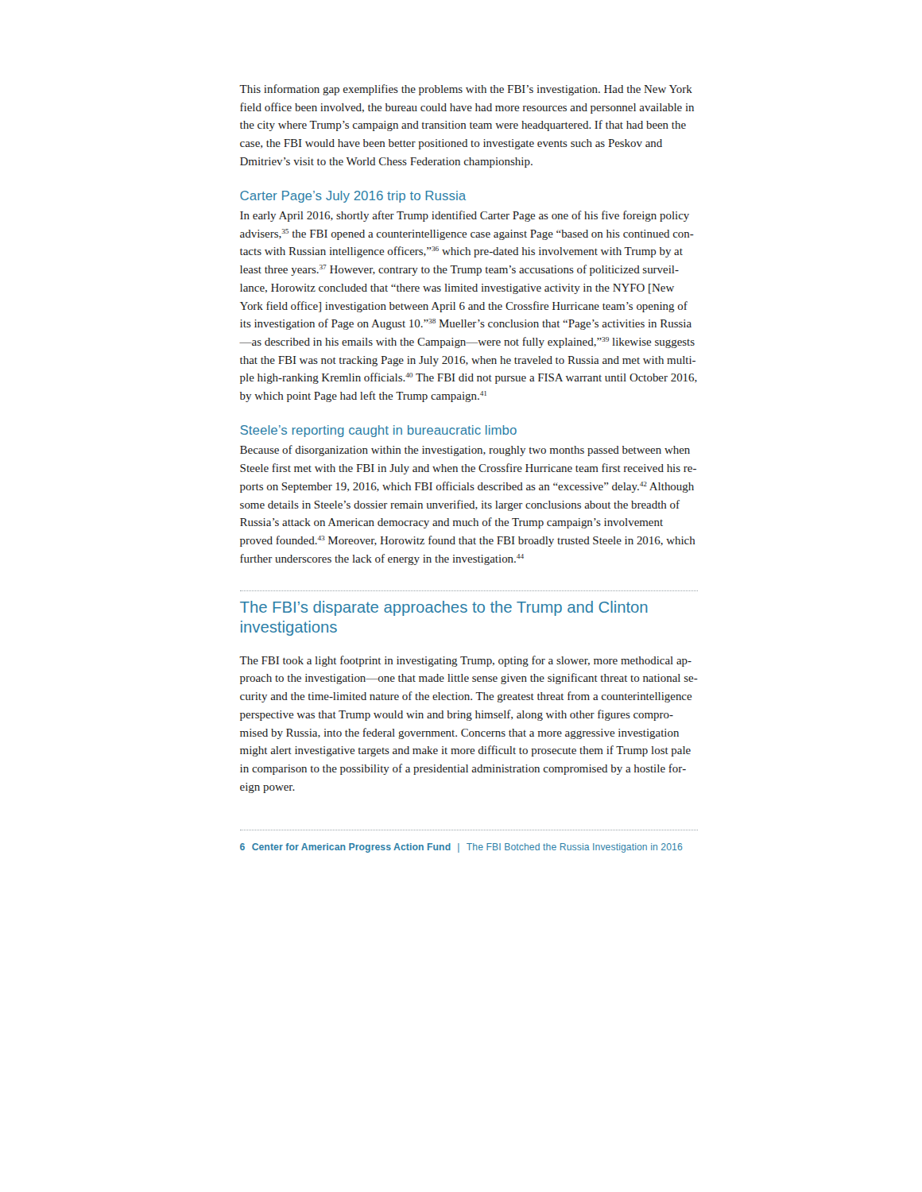This information gap exemplifies the problems with the FBI’s investigation. Had the New York field office been involved, the bureau could have had more resources and personnel available in the city where Trump’s campaign and transition team were headquartered. If that had been the case, the FBI would have been better positioned to investigate events such as Peskov and Dmitriev’s visit to the World Chess Federation championship.
Carter Page’s July 2016 trip to Russia
In early April 2016, shortly after Trump identified Carter Page as one of his five foreign policy advisers,35 the FBI opened a counterintelligence case against Page “based on his continued contacts with Russian intelligence officers,”36 which pre-dated his involvement with Trump by at least three years.37 However, contrary to the Trump team’s accusations of politicized surveillance, Horowitz concluded that “there was limited investigative activity in the NYFO [New York field office] investigation between April 6 and the Crossfire Hurricane team’s opening of its investigation of Page on August 10.”38 Mueller’s conclusion that “Page’s activities in Russia—as described in his emails with the Campaign—were not fully explained,”39 likewise suggests that the FBI was not tracking Page in July 2016, when he traveled to Russia and met with multiple high-ranking Kremlin officials.40 The FBI did not pursue a FISA warrant until October 2016, by which point Page had left the Trump campaign.41
Steele’s reporting caught in bureaucratic limbo
Because of disorganization within the investigation, roughly two months passed between when Steele first met with the FBI in July and when the Crossfire Hurricane team first received his reports on September 19, 2016, which FBI officials described as an “excessive” delay.42 Although some details in Steele’s dossier remain unverified, its larger conclusions about the breadth of Russia’s attack on American democracy and much of the Trump campaign’s involvement proved founded.43 Moreover, Horowitz found that the FBI broadly trusted Steele in 2016, which further underscores the lack of energy in the investigation.44
The FBI’s disparate approaches to the Trump and Clinton investigations
The FBI took a light footprint in investigating Trump, opting for a slower, more methodical approach to the investigation—one that made little sense given the significant threat to national security and the time-limited nature of the election. The greatest threat from a counterintelligence perspective was that Trump would win and bring himself, along with other figures compromised by Russia, into the federal government. Concerns that a more aggressive investigation might alert investigative targets and make it more difficult to prosecute them if Trump lost pale in comparison to the possibility of a presidential administration compromised by a hostile foreign power.
6 Center for American Progress Action Fund | The FBI Botched the Russia Investigation in 2016